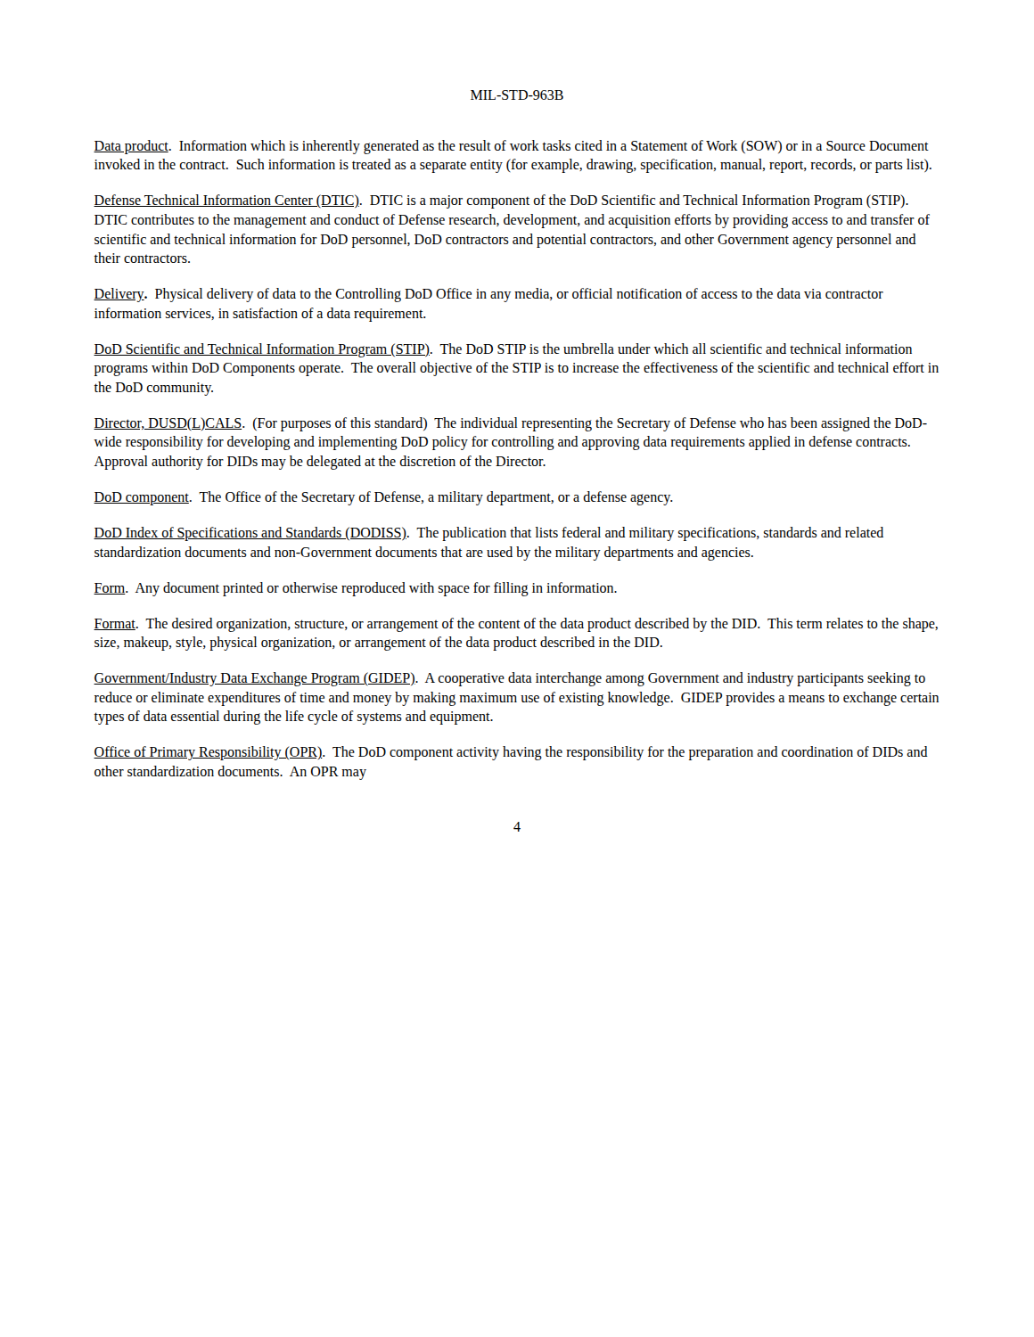MIL-STD-963B
Data product. Information which is inherently generated as the result of work tasks cited in a Statement of Work (SOW) or in a Source Document invoked in the contract. Such information is treated as a separate entity (for example, drawing, specification, manual, report, records, or parts list).
Defense Technical Information Center (DTIC). DTIC is a major component of the DoD Scientific and Technical Information Program (STIP). DTIC contributes to the management and conduct of Defense research, development, and acquisition efforts by providing access to and transfer of scientific and technical information for DoD personnel, DoD contractors and potential contractors, and other Government agency personnel and their contractors.
Delivery. Physical delivery of data to the Controlling DoD Office in any media, or official notification of access to the data via contractor information services, in satisfaction of a data requirement.
DoD Scientific and Technical Information Program (STIP). The DoD STIP is the umbrella under which all scientific and technical information programs within DoD Components operate. The overall objective of the STIP is to increase the effectiveness of the scientific and technical effort in the DoD community.
Director, DUSD(L)CALS. (For purposes of this standard) The individual representing the Secretary of Defense who has been assigned the DoD-wide responsibility for developing and implementing DoD policy for controlling and approving data requirements applied in defense contracts. Approval authority for DIDs may be delegated at the discretion of the Director.
DoD component. The Office of the Secretary of Defense, a military department, or a defense agency.
DoD Index of Specifications and Standards (DODISS). The publication that lists federal and military specifications, standards and related standardization documents and non-Government documents that are used by the military departments and agencies.
Form. Any document printed or otherwise reproduced with space for filling in information.
Format. The desired organization, structure, or arrangement of the content of the data product described by the DID. This term relates to the shape, size, makeup, style, physical organization, or arrangement of the data product described in the DID.
Government/Industry Data Exchange Program (GIDEP). A cooperative data interchange among Government and industry participants seeking to reduce or eliminate expenditures of time and money by making maximum use of existing knowledge. GIDEP provides a means to exchange certain types of data essential during the life cycle of systems and equipment.
Office of Primary Responsibility (OPR). The DoD component activity having the responsibility for the preparation and coordination of DIDs and other standardization documents. An OPR may
4